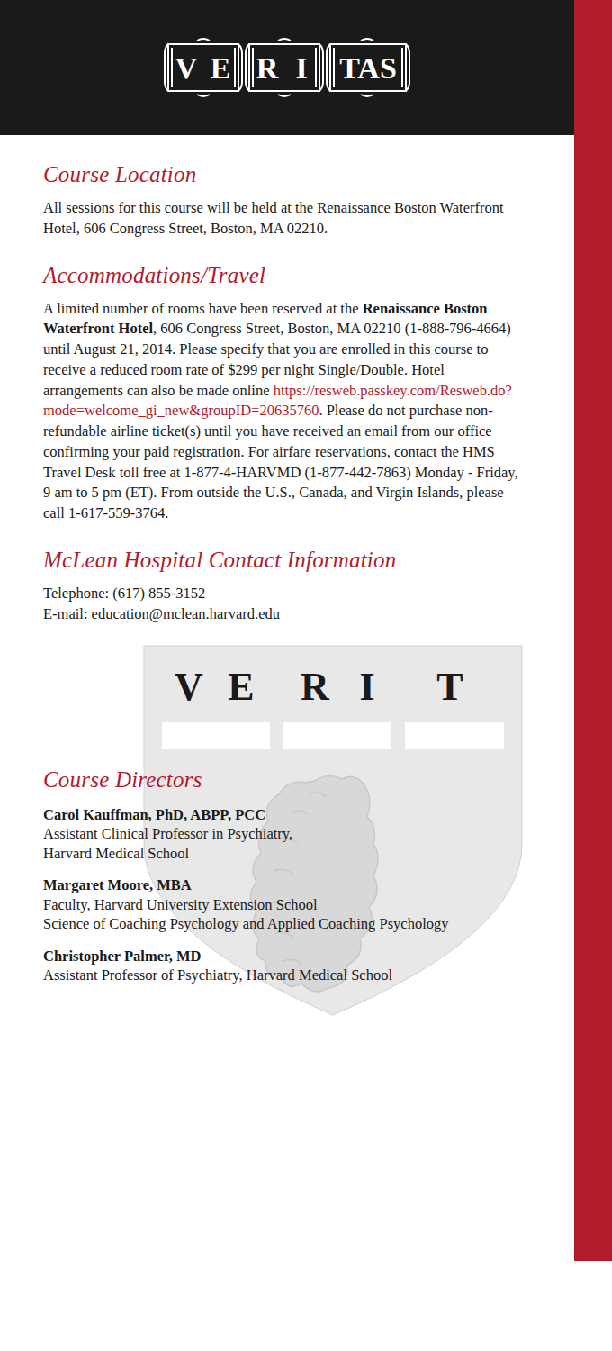V E R I TAS
Course Location
All sessions for this course will be held at the Renaissance Boston Waterfront Hotel, 606 Congress Street, Boston, MA 02210.
Accommodations/Travel
A limited number of rooms have been reserved at the Renaissance Boston Waterfront Hotel, 606 Congress Street, Boston, MA 02210 (1-888-796-4664) until August 21, 2014. Please specify that you are enrolled in this course to receive a reduced room rate of $299 per night Single/Double. Hotel arrangements can also be made online https://resweb.passkey.com/Resweb.do?mode=welcome_gi_new&groupID=20635760. Please do not purchase non-refundable airline ticket(s) until you have received an email from our office confirming your paid registration. For airfare reservations, contact the HMS Travel Desk toll free at 1-877-4-HARVMD (1-877-442-7863) Monday - Friday, 9 am to 5 pm (ET). From outside the U.S., Canada, and Virgin Islands, please call 1-617-559-3764.
McLean Hospital Contact Information
Telephone: (617) 855-3152
E-mail: education@mclean.harvard.edu
V E R I T
Course Directors
Carol Kauffman, PhD, ABPP, PCC
Assistant Clinical Professor in Psychiatry,
Harvard Medical School
Margaret Moore, MBA
Faculty, Harvard University Extension School
Science of Coaching Psychology and Applied Coaching Psychology
Christopher Palmer, MD
Assistant Professor of Psychiatry, Harvard Medical School